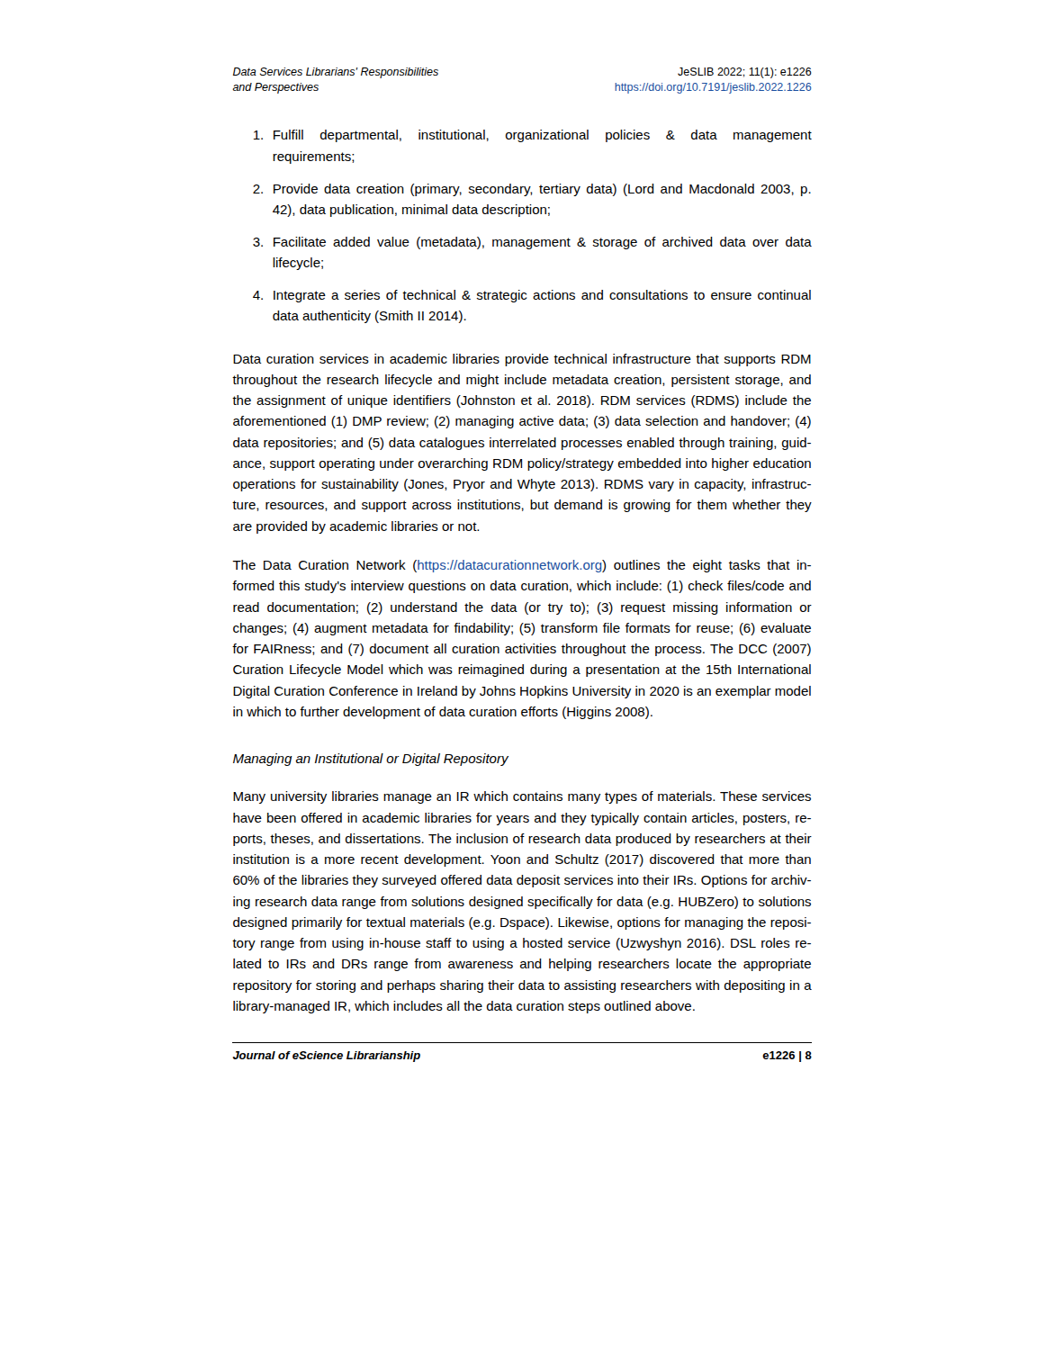Data Services Librarians' Responsibilities
and Perspectives
JeSLIB 2022; 11(1): e1226
https://doi.org/10.7191/jeslib.2022.1226
Fulfill departmental, institutional, organizational policies & data management requirements;
Provide data creation (primary, secondary, tertiary data) (Lord and Macdonald 2003, p. 42), data publication, minimal data description;
Facilitate added value (metadata), management & storage of archived data over data lifecycle;
Integrate a series of technical & strategic actions and consultations to ensure continual data authenticity (Smith II 2014).
Data curation services in academic libraries provide technical infrastructure that supports RDM throughout the research lifecycle and might include metadata creation, persistent storage, and the assignment of unique identifiers (Johnston et al. 2018). RDM services (RDMS) include the aforementioned (1) DMP review; (2) managing active data; (3) data selection and handover; (4) data repositories; and (5) data catalogues interrelated processes enabled through training, guidance, support operating under overarching RDM policy/strategy embedded into higher education operations for sustainability (Jones, Pryor and Whyte 2013). RDMS vary in capacity, infrastructure, resources, and support across institutions, but demand is growing for them whether they are provided by academic libraries or not.
The Data Curation Network (https://datacurationnetwork.org) outlines the eight tasks that informed this study's interview questions on data curation, which include: (1) check files/code and read documentation; (2) understand the data (or try to); (3) request missing information or changes; (4) augment metadata for findability; (5) transform file formats for reuse; (6) evaluate for FAIRness; and (7) document all curation activities throughout the process. The DCC (2007) Curation Lifecycle Model which was reimagined during a presentation at the 15th International Digital Curation Conference in Ireland by Johns Hopkins University in 2020 is an exemplar model in which to further development of data curation efforts (Higgins 2008).
Managing an Institutional or Digital Repository
Many university libraries manage an IR which contains many types of materials. These services have been offered in academic libraries for years and they typically contain articles, posters, reports, theses, and dissertations. The inclusion of research data produced by researchers at their institution is a more recent development. Yoon and Schultz (2017) discovered that more than 60% of the libraries they surveyed offered data deposit services into their IRs. Options for archiving research data range from solutions designed specifically for data (e.g. HUBZero) to solutions designed primarily for textual materials (e.g. Dspace). Likewise, options for managing the repository range from using in-house staff to using a hosted service (Uzwyshyn 2016). DSL roles related to IRs and DRs range from awareness and helping researchers locate the appropriate repository for storing and perhaps sharing their data to assisting researchers with depositing in a library-managed IR, which includes all the data curation steps outlined above.
Journal of eScience Librarianship
e1226 | 8